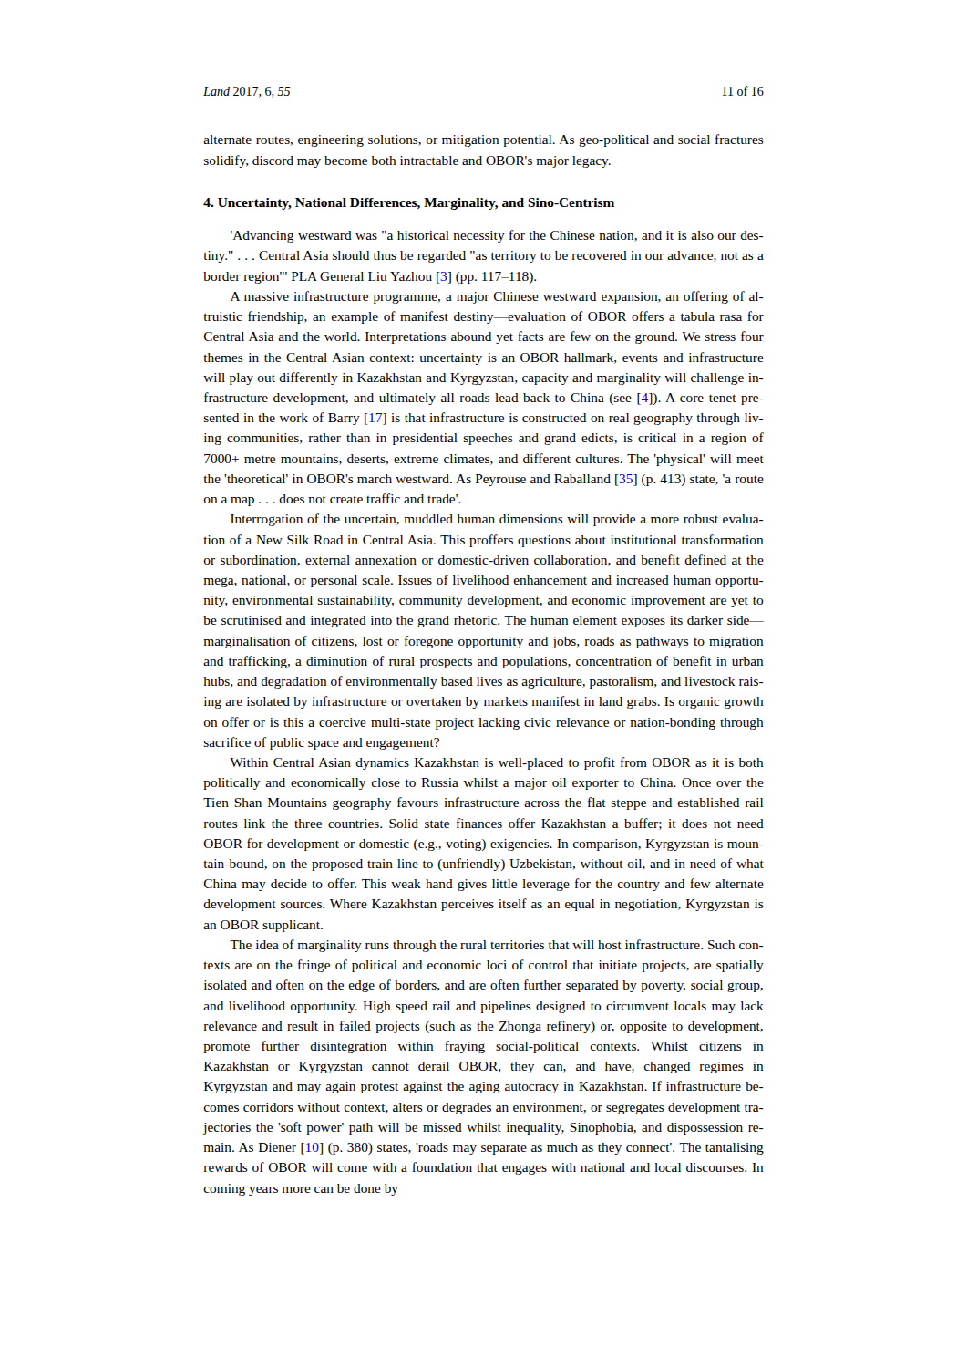Land 2017, 6, 55
11 of 16
alternate routes, engineering solutions, or mitigation potential. As geo-political and social fractures solidify, discord may become both intractable and OBOR's major legacy.
4. Uncertainty, National Differences, Marginality, and Sino-Centrism
'Advancing westward was "a historical necessity for the Chinese nation, and it is also our destiny." . . . Central Asia should thus be regarded "as territory to be recovered in our advance, not as a border region"' PLA General Liu Yazhou [3] (pp. 117–118).
A massive infrastructure programme, a major Chinese westward expansion, an offering of altruistic friendship, an example of manifest destiny—evaluation of OBOR offers a tabula rasa for Central Asia and the world. Interpretations abound yet facts are few on the ground. We stress four themes in the Central Asian context: uncertainty is an OBOR hallmark, events and infrastructure will play out differently in Kazakhstan and Kyrgyzstan, capacity and marginality will challenge infrastructure development, and ultimately all roads lead back to China (see [4]). A core tenet presented in the work of Barry [17] is that infrastructure is constructed on real geography through living communities, rather than in presidential speeches and grand edicts, is critical in a region of 7000+ metre mountains, deserts, extreme climates, and different cultures. The 'physical' will meet the 'theoretical' in OBOR's march westward. As Peyrouse and Raballand [35] (p. 413) state, 'a route on a map . . . does not create traffic and trade'.
Interrogation of the uncertain, muddled human dimensions will provide a more robust evaluation of a New Silk Road in Central Asia. This proffers questions about institutional transformation or subordination, external annexation or domestic-driven collaboration, and benefit defined at the mega, national, or personal scale. Issues of livelihood enhancement and increased human opportunity, environmental sustainability, community development, and economic improvement are yet to be scrutinised and integrated into the grand rhetoric. The human element exposes its darker side—marginalisation of citizens, lost or foregone opportunity and jobs, roads as pathways to migration and trafficking, a diminution of rural prospects and populations, concentration of benefit in urban hubs, and degradation of environmentally based lives as agriculture, pastoralism, and livestock raising are isolated by infrastructure or overtaken by markets manifest in land grabs. Is organic growth on offer or is this a coercive multi-state project lacking civic relevance or nation-bonding through sacrifice of public space and engagement?
Within Central Asian dynamics Kazakhstan is well-placed to profit from OBOR as it is both politically and economically close to Russia whilst a major oil exporter to China. Once over the Tien Shan Mountains geography favours infrastructure across the flat steppe and established rail routes link the three countries. Solid state finances offer Kazakhstan a buffer; it does not need OBOR for development or domestic (e.g., voting) exigencies. In comparison, Kyrgyzstan is mountain-bound, on the proposed train line to (unfriendly) Uzbekistan, without oil, and in need of what China may decide to offer. This weak hand gives little leverage for the country and few alternate development sources. Where Kazakhstan perceives itself as an equal in negotiation, Kyrgyzstan is an OBOR supplicant.
The idea of marginality runs through the rural territories that will host infrastructure. Such contexts are on the fringe of political and economic loci of control that initiate projects, are spatially isolated and often on the edge of borders, and are often further separated by poverty, social group, and livelihood opportunity. High speed rail and pipelines designed to circumvent locals may lack relevance and result in failed projects (such as the Zhonga refinery) or, opposite to development, promote further disintegration within fraying social-political contexts. Whilst citizens in Kazakhstan or Kyrgyzstan cannot derail OBOR, they can, and have, changed regimes in Kyrgyzstan and may again protest against the aging autocracy in Kazakhstan. If infrastructure becomes corridors without context, alters or degrades an environment, or segregates development trajectories the 'soft power' path will be missed whilst inequality, Sinophobia, and dispossession remain. As Diener [10] (p. 380) states, 'roads may separate as much as they connect'. The tantalising rewards of OBOR will come with a foundation that engages with national and local discourses. In coming years more can be done by